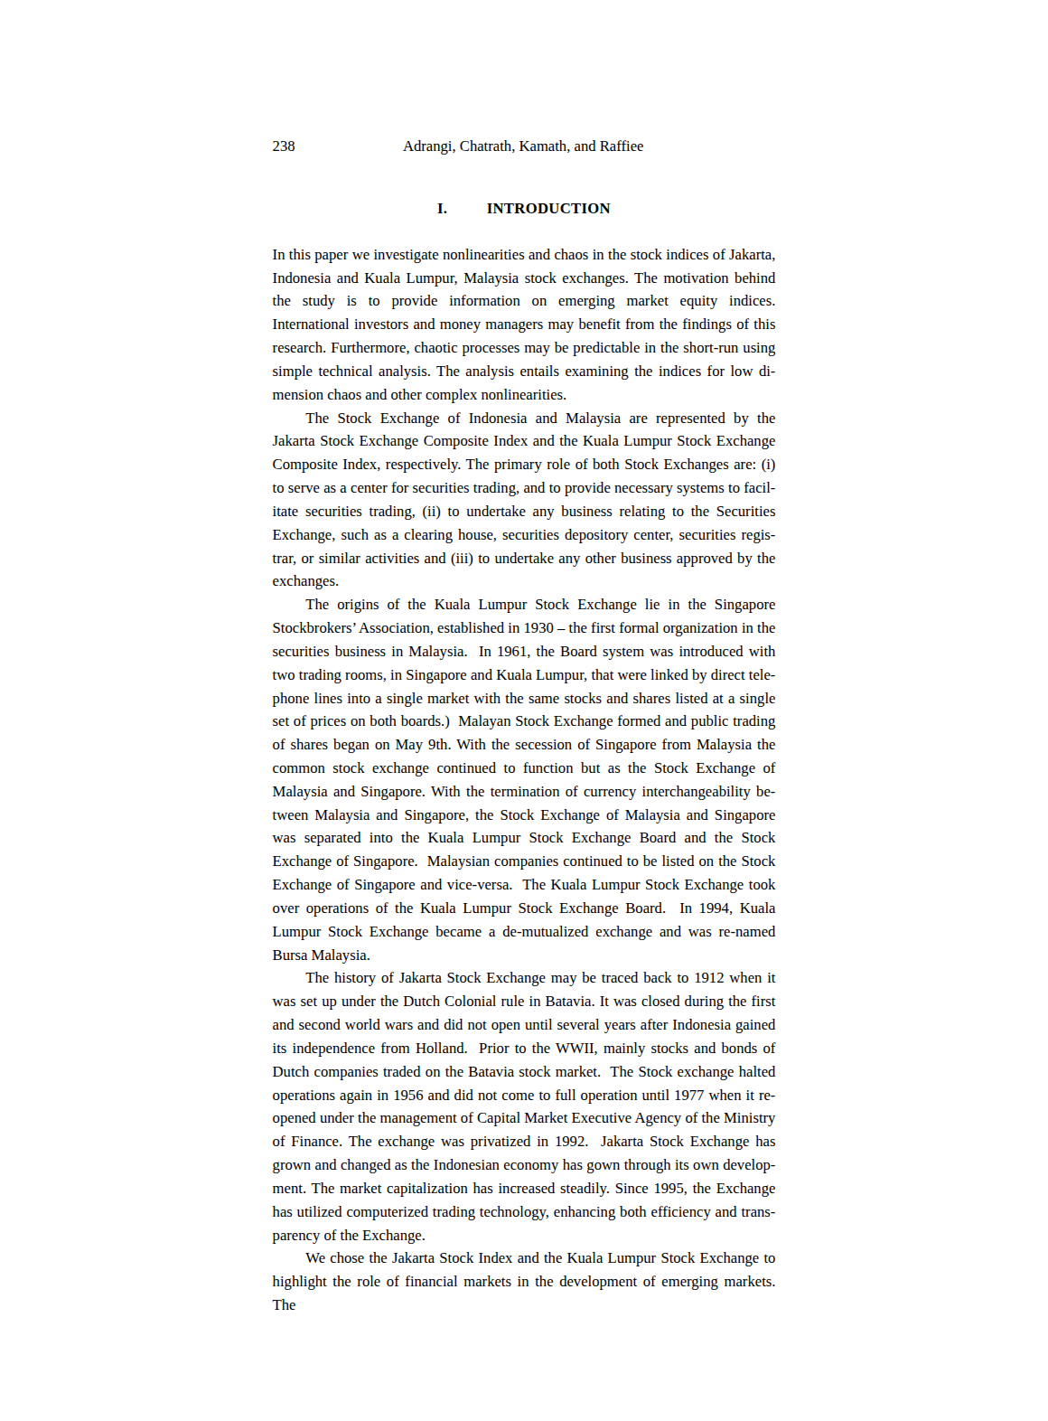238
Adrangi, Chatrath, Kamath, and Raffiee
I. INTRODUCTION
In this paper we investigate nonlinearities and chaos in the stock indices of Jakarta, Indonesia and Kuala Lumpur, Malaysia stock exchanges. The motivation behind the study is to provide information on emerging market equity indices. International investors and money managers may benefit from the findings of this research. Furthermore, chaotic processes may be predictable in the short-run using simple technical analysis. The analysis entails examining the indices for low dimension chaos and other complex nonlinearities.
The Stock Exchange of Indonesia and Malaysia are represented by the Jakarta Stock Exchange Composite Index and the Kuala Lumpur Stock Exchange Composite Index, respectively. The primary role of both Stock Exchanges are: (i) to serve as a center for securities trading, and to provide necessary systems to facilitate securities trading, (ii) to undertake any business relating to the Securities Exchange, such as a clearing house, securities depository center, securities registrar, or similar activities and (iii) to undertake any other business approved by the exchanges.
The origins of the Kuala Lumpur Stock Exchange lie in the Singapore Stockbrokers’ Association, established in 1930 – the first formal organization in the securities business in Malaysia. In 1961, the Board system was introduced with two trading rooms, in Singapore and Kuala Lumpur, that were linked by direct telephone lines into a single market with the same stocks and shares listed at a single set of prices on both boards.) Malayan Stock Exchange formed and public trading of shares began on May 9th. With the secession of Singapore from Malaysia the common stock exchange continued to function but as the Stock Exchange of Malaysia and Singapore. With the termination of currency interchangeability between Malaysia and Singapore, the Stock Exchange of Malaysia and Singapore was separated into the Kuala Lumpur Stock Exchange Board and the Stock Exchange of Singapore. Malaysian companies continued to be listed on the Stock Exchange of Singapore and vice-versa. The Kuala Lumpur Stock Exchange took over operations of the Kuala Lumpur Stock Exchange Board. In 1994, Kuala Lumpur Stock Exchange became a de-mutualized exchange and was re-named Bursa Malaysia.
The history of Jakarta Stock Exchange may be traced back to 1912 when it was set up under the Dutch Colonial rule in Batavia. It was closed during the first and second world wars and did not open until several years after Indonesia gained its independence from Holland. Prior to the WWII, mainly stocks and bonds of Dutch companies traded on the Batavia stock market. The Stock exchange halted operations again in 1956 and did not come to full operation until 1977 when it reopened under the management of Capital Market Executive Agency of the Ministry of Finance. The exchange was privatized in 1992. Jakarta Stock Exchange has grown and changed as the Indonesian economy has gown through its own development. The market capitalization has increased steadily. Since 1995, the Exchange has utilized computerized trading technology, enhancing both efficiency and transparency of the Exchange.
We chose the Jakarta Stock Index and the Kuala Lumpur Stock Exchange to highlight the role of financial markets in the development of emerging markets. The